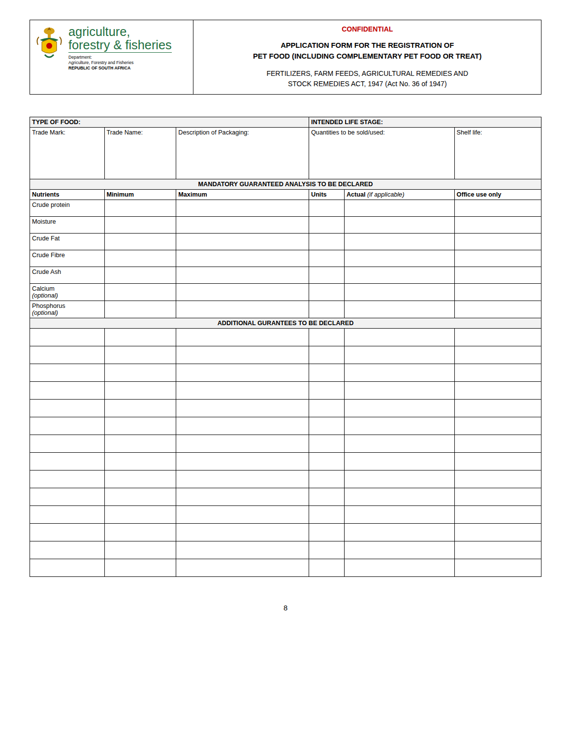| agriculture, forestry & fisheries Department: Agriculture, Forestry and Fisheries REPUBLIC OF SOUTH AFRICA | CONFIDENTIAL APPLICATION FORM FOR THE REGISTRATION OF PET FOOD (INCLUDING COMPLEMENTARY PET FOOD OR TREAT) FERTILIZERS, FARM FEEDS, AGRICULTURAL REMEDIES AND STOCK REMEDIES ACT, 1947 (Act No. 36 of 1947) |
| TYPE OF FOOD: | INTENDED LIFE STAGE: |
| Trade Mark: | Trade Name: | Description of Packaging: | Quantities to be sold/used: | Shelf life: |
| MANDATORY GUARANTEED ANALYSIS TO BE DECLARED |
| Nutrients | Minimum | Maximum | Units | Actual (if applicable) | Office use only |
| Crude protein | | | | | |
| Moisture | | | | | |
| Crude Fat | | | | | |
| Crude Fibre | | | | | |
| Crude Ash | | | | | |
| Calcium (optional) | | | | | |
| Phosphorus (optional) | | | | | |
| ADDITIONAL GURANTEES TO BE DECLARED |
8